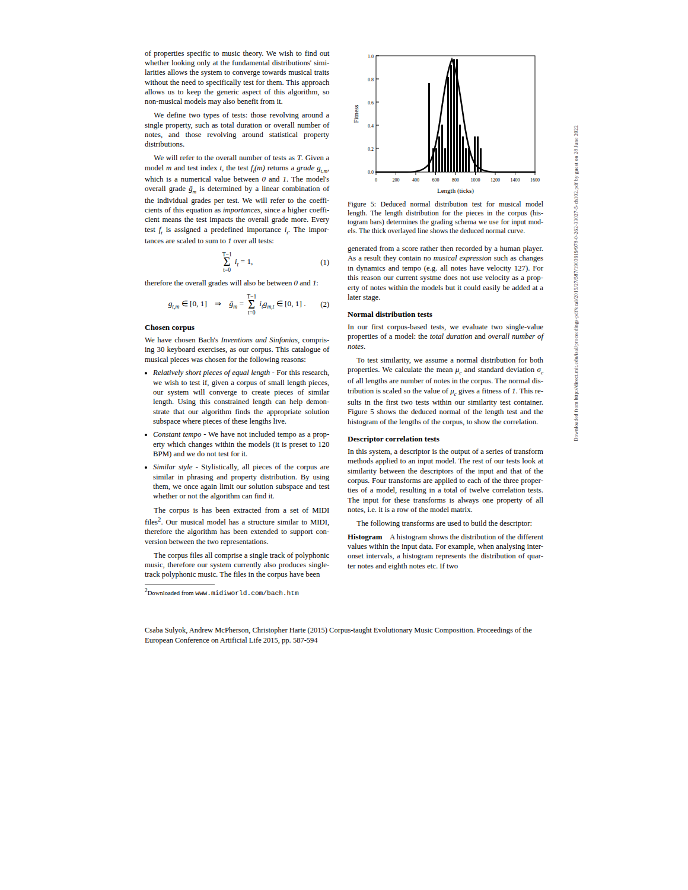Downloaded from http://direct.mit.edu/isal/proceedings-pdf/ecal/2015/27/587/1903919/978-0-262-33027-5-ch102.pdf by guest on 28 June 2022
of properties specific to music theory. We wish to find out whether looking only at the fundamental distributions' similarities allows the system to converge towards musical traits without the need to specifically test for them. This approach allows us to keep the generic aspect of this algorithm, so non-musical models may also benefit from it.
We define two types of tests: those revolving around a single property, such as total duration or overall number of notes, and those revolving around statistical property distributions.
We will refer to the overall number of tests as T. Given a model m and test index t, the test ft(m) returns a grade gt,m, which is a numerical value between 0 and 1. The model's overall grade ḡm is determined by a linear combination of the individual grades per test. We will refer to the coefficients of this equation as importances, since a higher coefficient means the test impacts the overall grade more. Every test ft is assigned a predefined importance it. The importances are scaled to sum to 1 over all tests:
T−1 Σt=0 it = 1, (1)
therefore the overall grades will also be between 0 and 1:
gt,m ∈ [0, 1] ⇒ ḡm = T−1 Σt=0 itgm,t ∈ [0, 1] . (2)
Chosen corpus
We have chosen Bach's Inventions and Sinfonias, comprising 30 keyboard exercises, as our corpus. This catalogue of musical pieces was chosen for the following reasons:
Relatively short pieces of equal length - For this research, we wish to test if, given a corpus of small length pieces, our system will converge to create pieces of similar length. Using this constrained length can help demonstrate that our algorithm finds the appropriate solution subspace where pieces of these lengths live.
Constant tempo - We have not included tempo as a property which changes within the models (it is preset to 120 BPM) and we do not test for it.
Similar style - Stylistically, all pieces of the corpus are similar in phrasing and property distribution. By using them, we once again limit our solution subspace and test whether or not the algorithm can find it.
The corpus is has been extracted from a set of MIDI files2. Our musical model has a structure similar to MIDI, therefore the algorithm has been extended to support conversion between the two representations.
The corpus files all comprise a single track of polyphonic music, therefore our system currently also produces single-track polyphonic music. The files in the corpus have been
2Downloaded from www.midiworld.com/bach.htm
1.0 0.8 0.6 0.4 0.2 0.0 0 200 400 600 800 1000 1200 1400 1600 Length (ticks) Fitness
Figure 5: Deduced normal distribution test for musical model length. The length distribution for the pieces in the corpus (histogram bars) determines the grading schema we use for input models. The thick overlayed line shows the deduced normal curve.
generated from a score rather then recorded by a human player. As a result they contain no musical expression such as changes in dynamics and tempo (e.g. all notes have velocity 127). For this reason our current systme does not use velocity as a property of notes within the models but it could easily be added at a later stage.
Normal distribution tests
In our first corpus-based tests, we evaluate two single-value properties of a model: the total duration and overall number of notes.
To test similarity, we assume a normal distribution for both properties. We calculate the mean μc and standard deviation σc of all lengths are number of notes in the corpus. The normal distribution is scaled so the value of μc gives a fitness of 1. This results in the first two tests within our similarity test container. Figure 5 shows the deduced normal of the length test and the histogram of the lengths of the corpus, to show the correlation.
Descriptor correlation tests
In this system, a descriptor is the output of a series of transform methods applied to an input model. The rest of our tests look at similarity between the descriptors of the input and that of the corpus. Four transforms are applied to each of the three properties of a model, resulting in a total of twelve correlation tests. The input for these transforms is always one property of all notes, i.e. it is a row of the model matrix.
The following transforms are used to build the descriptor:
Histogram A histogram shows the distribution of the different values within the input data. For example, when analysing inter-onset intervals, a histogram represents the distribution of quarter notes and eighth notes etc. If two
Csaba Sulyok, Andrew McPherson, Christopher Harte (2015) Corpus-taught Evolutionary Music Composition. Proceedings of the European Conference on Artificial Life 2015, pp. 587-594